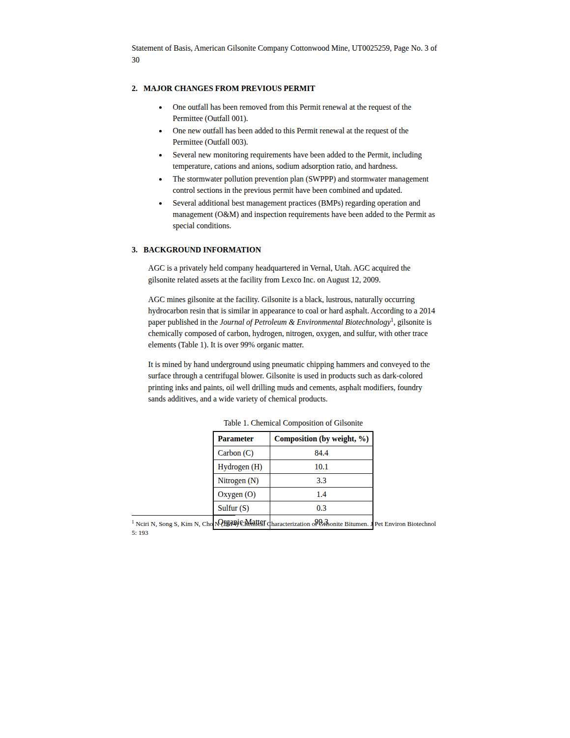Statement of Basis, American Gilsonite Company Cottonwood Mine, UT0025259, Page No. 3 of 30
2. Major Changes from Previous Permit
One outfall has been removed from this Permit renewal at the request of the Permittee (Outfall 001).
One new outfall has been added to this Permit renewal at the request of the Permittee (Outfall 003).
Several new monitoring requirements have been added to the Permit, including temperature, cations and anions, sodium adsorption ratio, and hardness.
The stormwater pollution prevention plan (SWPPP) and stormwater management control sections in the previous permit have been combined and updated.
Several additional best management practices (BMPs) regarding operation and management (O&M) and inspection requirements have been added to the Permit as special conditions.
3. Background Information
AGC is a privately held company headquartered in Vernal, Utah. AGC acquired the gilsonite related assets at the facility from Lexco Inc. on August 12, 2009.
AGC mines gilsonite at the facility. Gilsonite is a black, lustrous, naturally occurring hydrocarbon resin that is similar in appearance to coal or hard asphalt. According to a 2014 paper published in the Journal of Petroleum & Environmental Biotechnology1, gilsonite is chemically composed of carbon, hydrogen, nitrogen, oxygen, and sulfur, with other trace elements (Table 1). It is over 99% organic matter.
It is mined by hand underground using pneumatic chipping hammers and conveyed to the surface through a centrifugal blower. Gilsonite is used in products such as dark-colored printing inks and paints, oil well drilling muds and cements, asphalt modifiers, foundry sands additives, and a wide variety of chemical products.
Table 1. Chemical Composition of Gilsonite
| Parameter | Composition (by weight, %) |
| --- | --- |
| Carbon (C) | 84.4 |
| Hydrogen (H) | 10.1 |
| Nitrogen (N) | 3.3 |
| Oxygen (O) | 1.4 |
| Sulfur (S) | 0.3 |
| Organic Matter | 99.3 |
1 Nciri N, Song S, Kim N, Cho N (2014) Chemical Characterization of Gilsonite Bitumen. J Pet Environ Biotechnol 5: 193